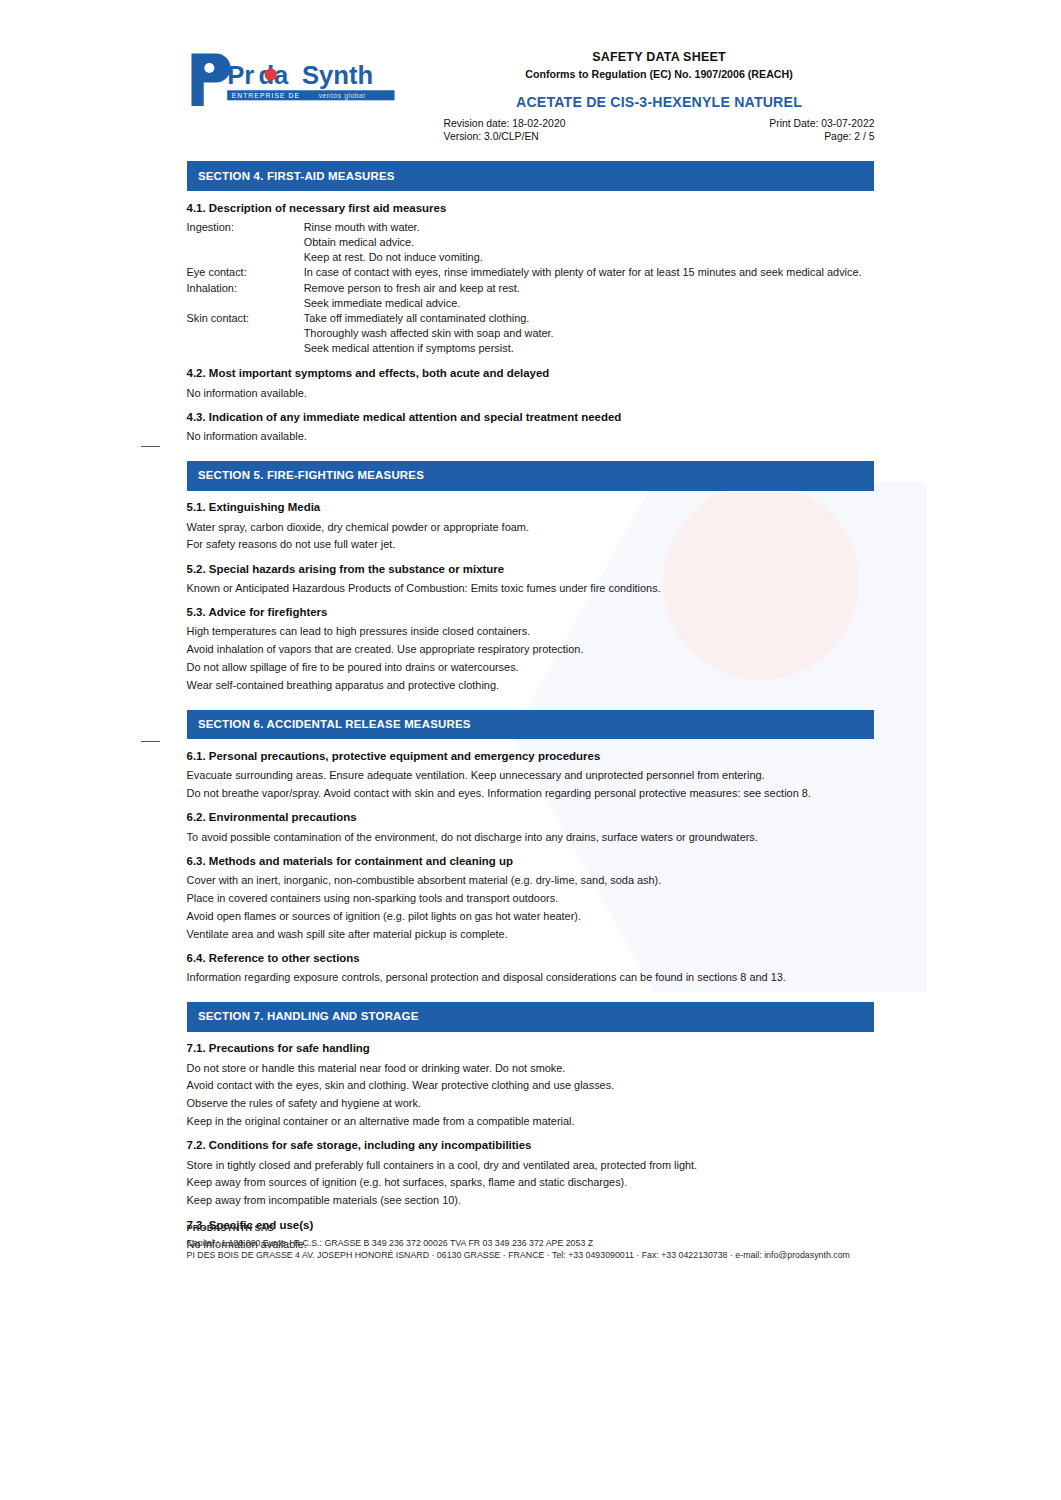Pr da Synth ENTREPRISE DE ventós global
SAFETY DATA SHEET
Conforms to Regulation (EC) No. 1907/2006 (REACH)
ACETATE DE CIS-3-HEXENYLE NATUREL
Revision date: 18-02-2020
Version: 3.0/CLP/EN
Print Date: 03-07-2022
Page: 2 / 5
SECTION 4. FIRST-AID MEASURES
4.1. Description of necessary first aid measures
| Ingestion: | Rinse mouth with water. |
| | Obtain medical advice. |
| | Keep at rest. Do not induce vomiting. |
| Eye contact: | In case of contact with eyes, rinse immediately with plenty of water for at least 15 minutes and seek medical advice. |
| Inhalation: | Remove person to fresh air and keep at rest. |
| | Seek immediate medical advice. |
| Skin contact: | Take off immediately all contaminated clothing. |
| | Thoroughly wash affected skin with soap and water. |
| | Seek medical attention if symptoms persist. |
4.2. Most important symptoms and effects, both acute and delayed
No information available.
4.3. Indication of any immediate medical attention and special treatment needed
No information available.
SECTION 5. FIRE-FIGHTING MEASURES
5.1. Extinguishing Media
Water spray, carbon dioxide, dry chemical powder or appropriate foam.
For safety reasons do not use full water jet.
5.2. Special hazards arising from the substance or mixture
Known or Anticipated Hazardous Products of Combustion: Emits toxic fumes under fire conditions.
5.3. Advice for firefighters
High temperatures can lead to high pressures inside closed containers.
Avoid inhalation of vapors that are created. Use appropriate respiratory protection.
Do not allow spillage of fire to be poured into drains or watercourses.
Wear self-contained breathing apparatus and protective clothing.
SECTION 6. ACCIDENTAL RELEASE MEASURES
6.1. Personal precautions, protective equipment and emergency procedures
Evacuate surrounding areas. Ensure adequate ventilation. Keep unnecessary and unprotected personnel from entering.
Do not breathe vapor/spray. Avoid contact with skin and eyes. Information regarding personal protective measures: see section 8.
6.2. Environmental precautions
To avoid possible contamination of the environment, do not discharge into any drains, surface waters or groundwaters.
6.3. Methods and materials for containment and cleaning up
Cover with an inert, inorganic, non-combustible absorbent material (e.g. dry-lime, sand, soda ash).
Place in covered containers using non-sparking tools and transport outdoors.
Avoid open flames or sources of ignition (e.g. pilot lights on gas hot water heater).
Ventilate area and wash spill site after material pickup is complete.
6.4. Reference to other sections
Information regarding exposure controls, personal protection and disposal considerations can be found in sections 8 and 13.
SECTION 7. HANDLING AND STORAGE
7.1. Precautions for safe handling
Do not store or handle this material near food or drinking water. Do not smoke.
Avoid contact with the eyes, skin and clothing. Wear protective clothing and use glasses.
Observe the rules of safety and hygiene at work.
Keep in the original container or an alternative made from a compatible material.
7.2. Conditions for safe storage, including any incompatibilities
Store in tightly closed and preferably full containers in a cool, dry and ventilated area, protected from light.
Keep away from sources of ignition (e.g. hot surfaces, sparks, flame and static discharges).
Keep away from incompatible materials (see section 10).
7.3. Specific end use(s)
No information available.
PRODASYNTH SAS
Capital : 1.100.000 Euros · R.C.S.: GRASSE B 349 236 372 00026 TVA FR 03 349 236 372 APE 2053 Z
PI DES BOIS DE GRASSE 4 AV. JOSEPH HONORÉ ISNARD · 06130 GRASSE · FRANCE · Tel: +33 0493090011 · Fax: +33 0422130738 · e-mail: info@prodasynth.com